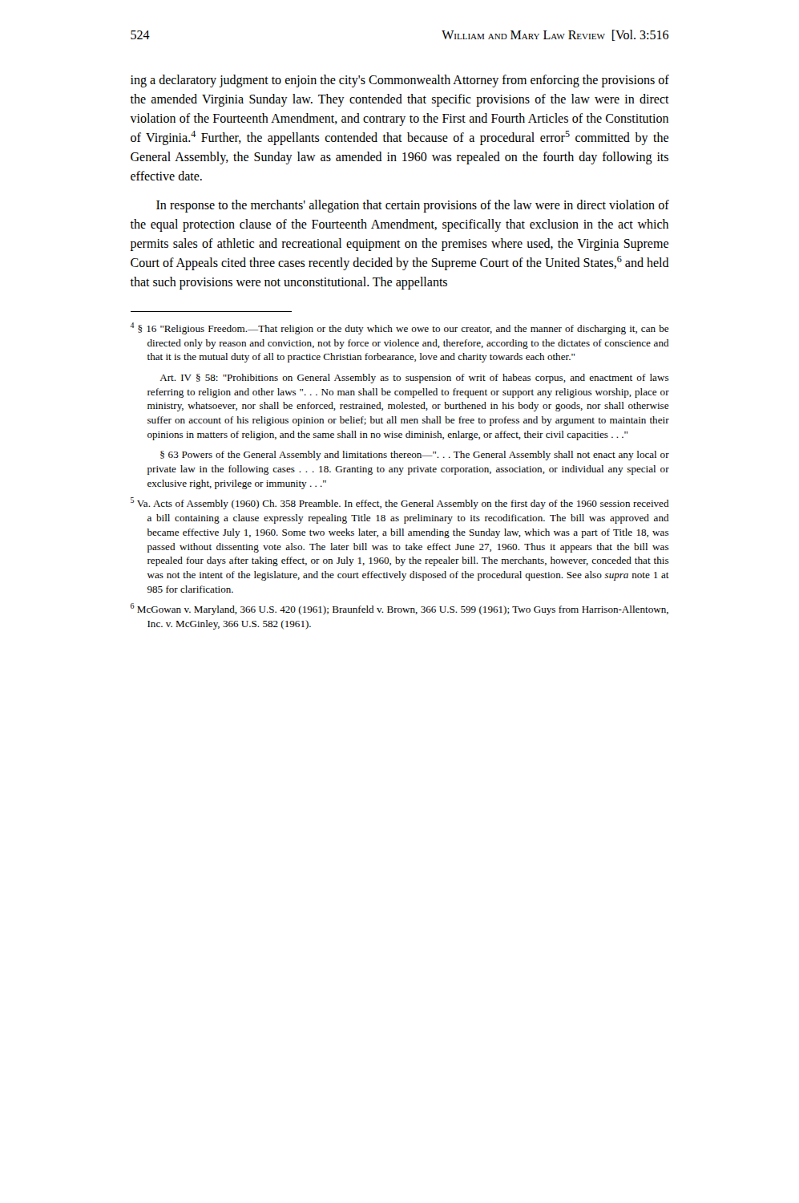524 William and Mary Law Review [Vol. 3:516
ing a declaratory judgment to enjoin the city's Commonwealth Attorney from enforcing the provisions of the amended Virginia Sunday law. They contended that specific provisions of the law were in direct violation of the Fourteenth Amendment, and contrary to the First and Fourth Articles of the Constitution of Virginia.4 Further, the appellants contended that because of a procedural error5 committed by the General Assembly, the Sunday law as amended in 1960 was repealed on the fourth day following its effective date.
In response to the merchants' allegation that certain provisions of the law were in direct violation of the equal protection clause of the Fourteenth Amendment, specifically that exclusion in the act which permits sales of athletic and recreational equipment on the premises where used, the Virginia Supreme Court of Appeals cited three cases recently decided by the Supreme Court of the United States,6 and held that such provisions were not unconstitutional. The appellants
4 § 16 "Religious Freedom.—That religion or the duty which we owe to our creator, and the manner of discharging it, can be directed only by reason and conviction, not by force or violence and, therefore, according to the dictates of conscience and that it is the mutual duty of all to practice Christian forbearance, love and charity towards each other."
Art. IV § 58: "Prohibitions on General Assembly as to suspension of writ of habeas corpus, and enactment of laws referring to religion and other laws ". . . No man shall be compelled to frequent or support any religious worship, place or ministry, whatsoever, nor shall be enforced, restrained, molested, or burthened in his body or goods, nor shall otherwise suffer on account of his religious opinion or belief; but all men shall be free to profess and by argument to maintain their opinions in matters of religion, and the same shall in no wise diminish, enlarge, or affect, their civil capacities . . ."
§ 63 Powers of the General Assembly and limitations thereon—". . . The General Assembly shall not enact any local or private law in the following cases . . . 18. Granting to any private corporation, association, or individual any special or exclusive right, privilege or immunity . . ."
5 Va. Acts of Assembly (1960) Ch. 358 Preamble. In effect, the General Assembly on the first day of the 1960 session received a bill containing a clause expressly repealing Title 18 as preliminary to its recodification. The bill was approved and became effective July 1, 1960. Some two weeks later, a bill amending the Sunday law, which was a part of Title 18, was passed without dissenting vote also. The later bill was to take effect June 27, 1960. Thus it appears that the bill was repealed four days after taking effect, or on July 1, 1960, by the repealer bill. The merchants, however, conceded that this was not the intent of the legislature, and the court effectively disposed of the procedural question. See also supra note 1 at 985 for clarification.
6 McGowan v. Maryland, 366 U.S. 420 (1961); Braunfeld v. Brown, 366 U.S. 599 (1961); Two Guys from Harrison-Allentown, Inc. v. McGinley, 366 U.S. 582 (1961).